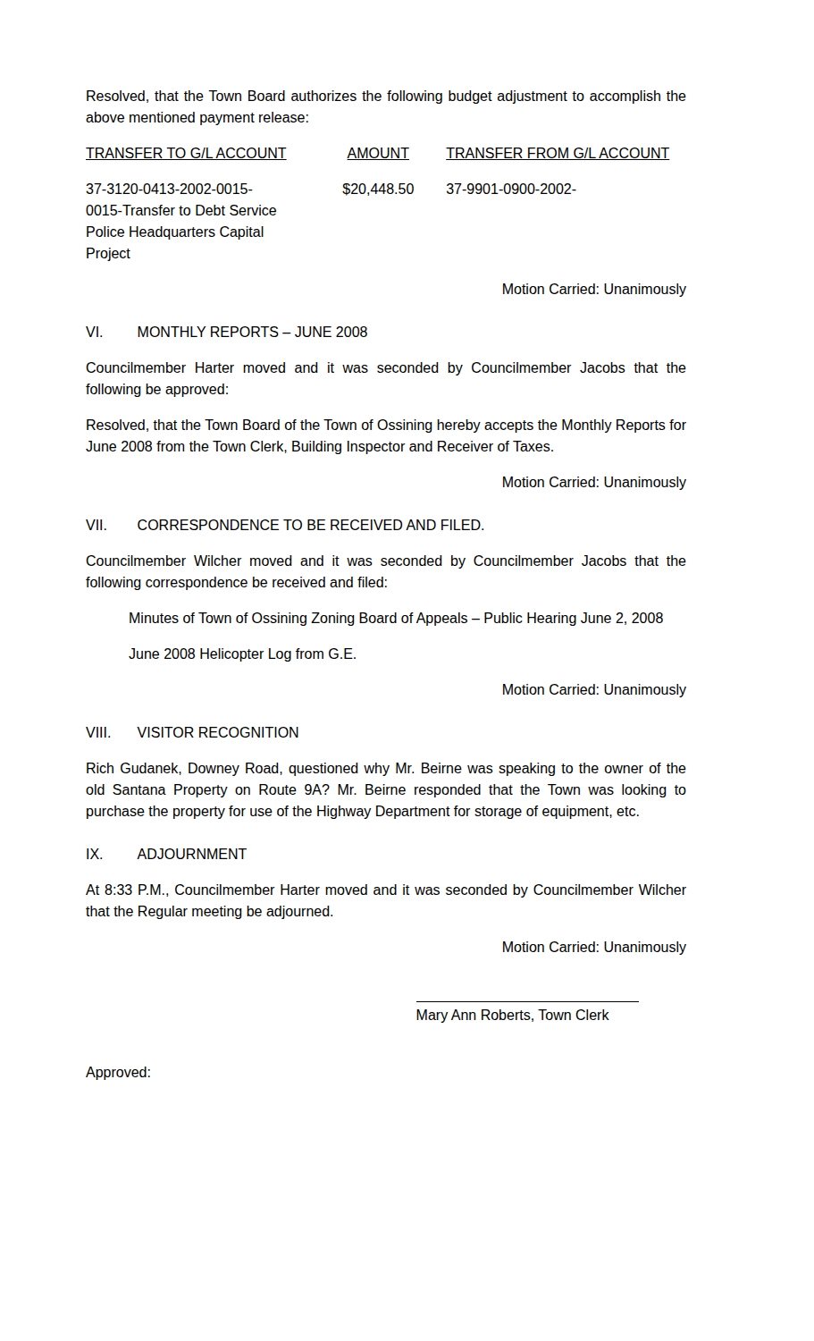Resolved, that the Town Board authorizes the following budget adjustment to accomplish the above mentioned payment release:
| TRANSFER TO G/L ACCOUNT | AMOUNT | TRANSFER FROM G/L ACCOUNT |
| 37-3120-0413-2002-0015- 0015-Transfer to Debt Service Police Headquarters Capital Project | $20,448.50 | 37-9901-0900-2002- |
Motion Carried: Unanimously
VI. MONTHLY REPORTS – JUNE 2008
Councilmember Harter moved and it was seconded by Councilmember Jacobs that the following be approved:
Resolved, that the Town Board of the Town of Ossining hereby accepts the Monthly Reports for June 2008 from the Town Clerk, Building Inspector and Receiver of Taxes.
Motion Carried: Unanimously
VII. CORRESPONDENCE TO BE RECEIVED AND FILED.
Councilmember Wilcher moved and it was seconded by Councilmember Jacobs that the following correspondence be received and filed:
Minutes of Town of Ossining Zoning Board of Appeals – Public Hearing June 2, 2008
June 2008 Helicopter Log from G.E.
Motion Carried: Unanimously
VIII. VISITOR RECOGNITION
Rich Gudanek, Downey Road, questioned why Mr. Beirne was speaking to the owner of the old Santana Property on Route 9A? Mr. Beirne responded that the Town was looking to purchase the property for use of the Highway Department for storage of equipment, etc.
IX. ADJOURNMENT
At 8:33 P.M., Councilmember Harter moved and it was seconded by Councilmember Wilcher that the Regular meeting be adjourned.
Motion Carried: Unanimously
Mary Ann Roberts, Town Clerk
Approved: